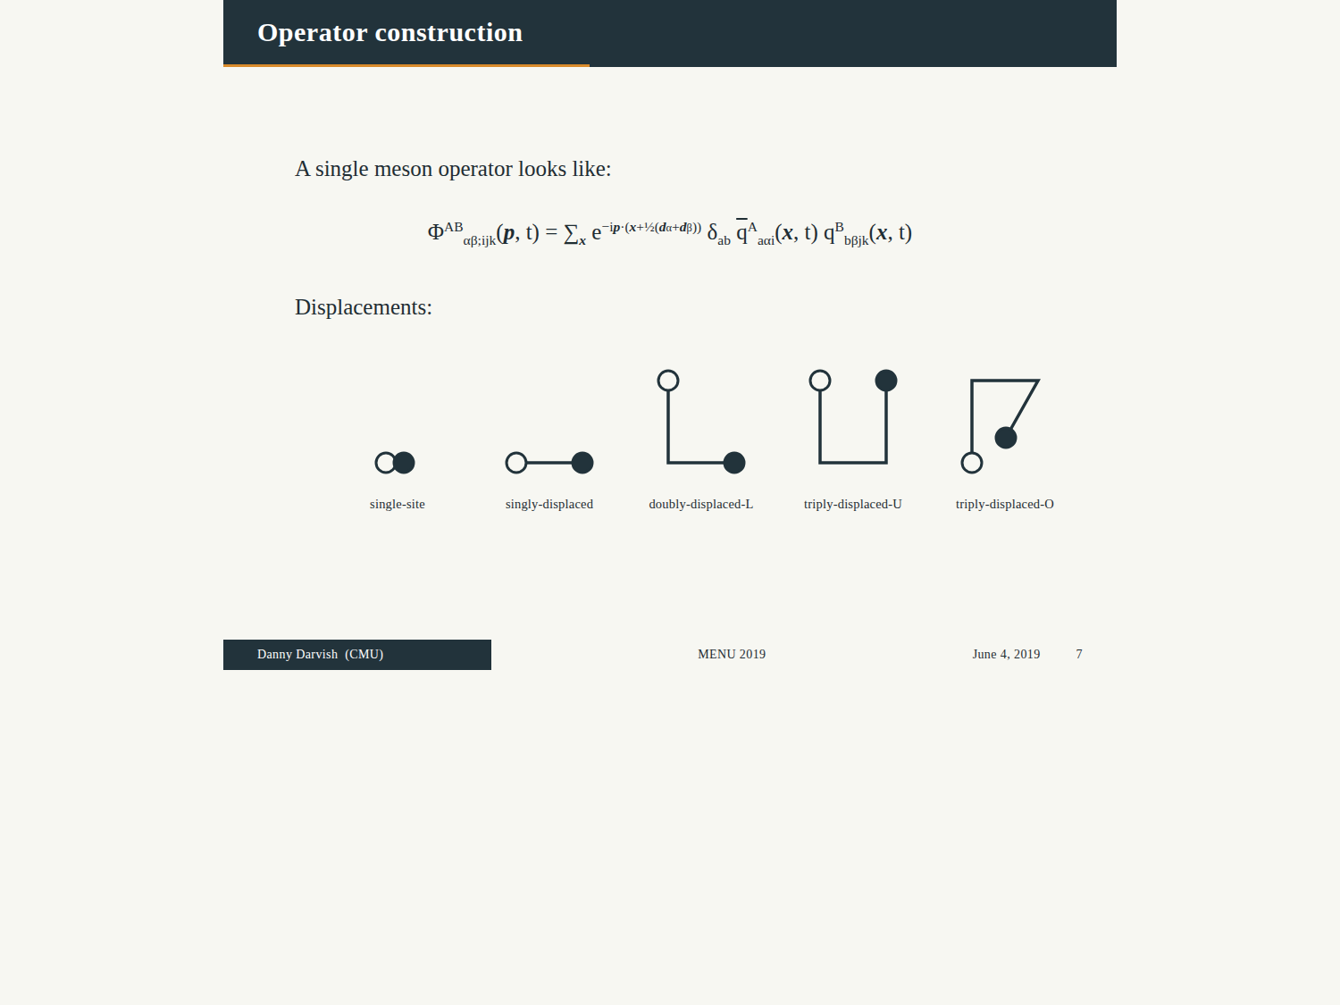Operator construction
A single meson operator looks like:
ΦAB αβ;ijk(p, t) = ∑x e−ip·(x+½(dα+dβ)) δab qAaαi(x, t) qBbβjk(x, t)
Displacements:
single-site
singly-displaced
doubly-displaced-L
triply-displaced-U
triply-displaced-O
Danny Darvish (CMU)
MENU 2019
June 4, 20197